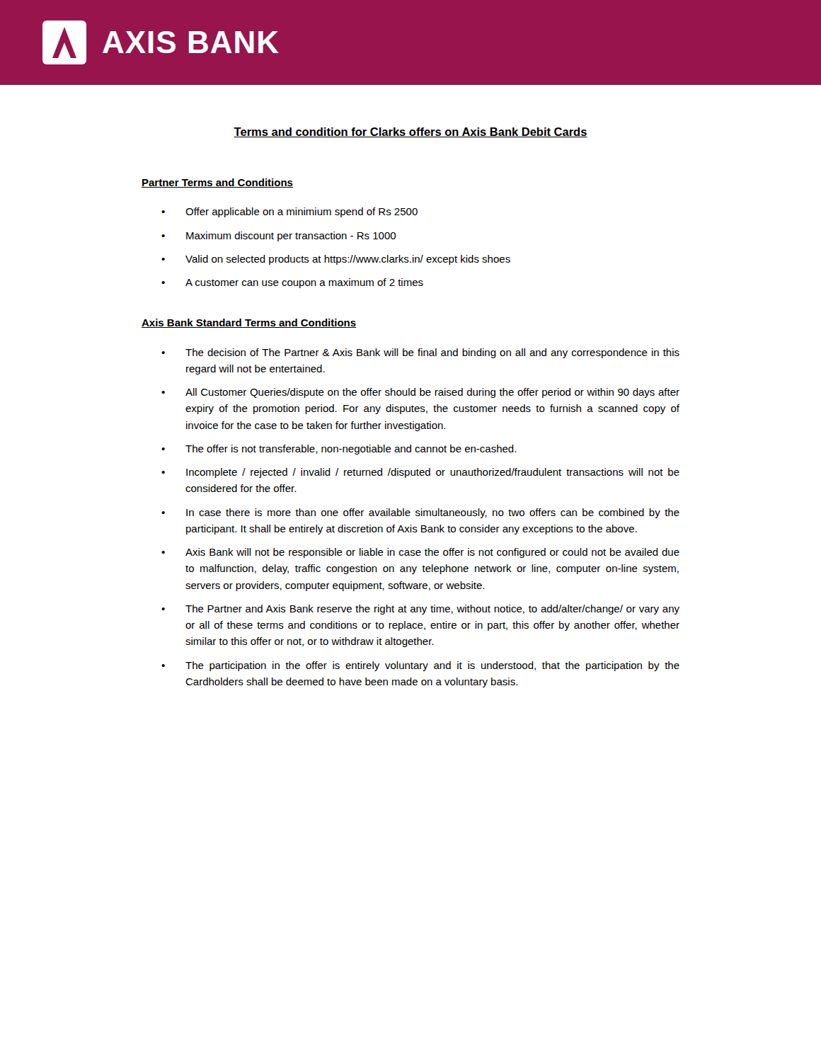AXIS BANK
Terms and condition for Clarks offers on Axis Bank Debit Cards
Partner Terms and Conditions
Offer applicable on a minimium spend of Rs 2500
Maximum discount per transaction - Rs 1000
Valid on selected products at https://www.clarks.in/ except kids shoes
A customer can use coupon a maximum of 2 times
Axis Bank Standard Terms and Conditions
The decision of The Partner & Axis Bank will be final and binding on all and any correspondence in this regard will not be entertained.
All Customer Queries/dispute on the offer should be raised during the offer period or within 90 days after expiry of the promotion period. For any disputes, the customer needs to furnish a scanned copy of invoice for the case to be taken for further investigation.
The offer is not transferable, non-negotiable and cannot be en-cashed.
Incomplete / rejected / invalid / returned /disputed or unauthorized/fraudulent transactions will not be considered for the offer.
In case there is more than one offer available simultaneously, no two offers can be combined by the participant. It shall be entirely at discretion of Axis Bank to consider any exceptions to the above.
Axis Bank will not be responsible or liable in case the offer is not configured or could not be availed due to malfunction, delay, traffic congestion on any telephone network or line, computer on-line system, servers or providers, computer equipment, software, or website.
The Partner and Axis Bank reserve the right at any time, without notice, to add/alter/change/ or vary any or all of these terms and conditions or to replace, entire or in part, this offer by another offer, whether similar to this offer or not, or to withdraw it altogether.
The participation in the offer is entirely voluntary and it is understood, that the participation by the Cardholders shall be deemed to have been made on a voluntary basis.